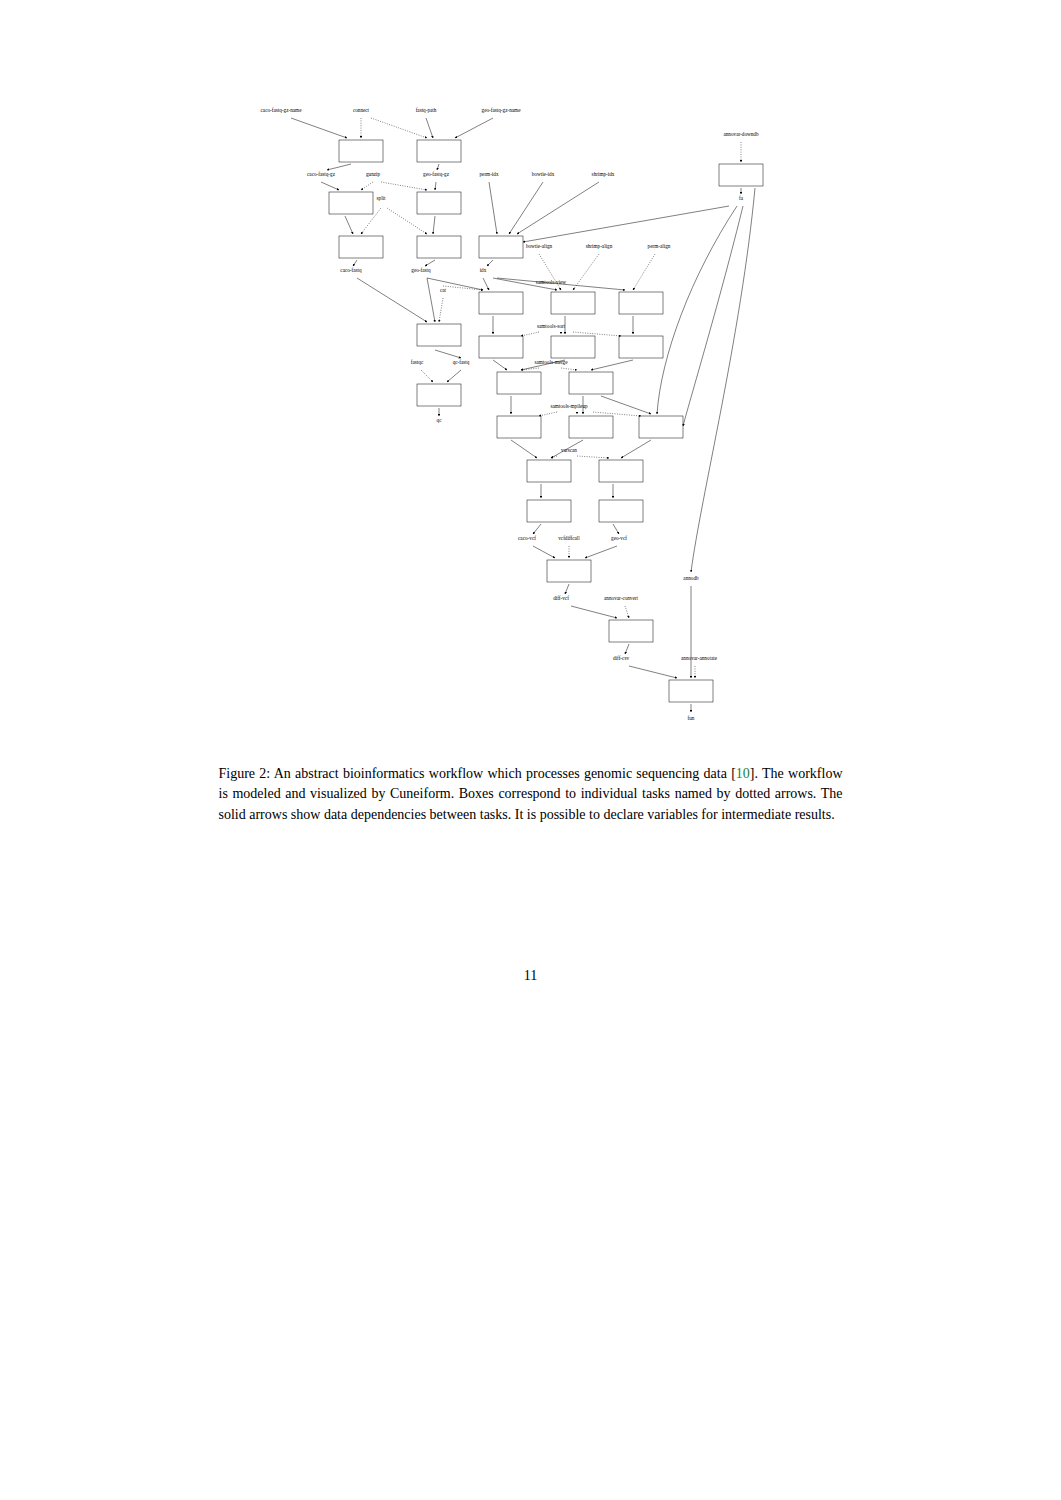caco-fastq-gz-name connect fastq-path geo-fastq-gz-name annovar-downdb caco-fastq-gz gunzip geo-fastq-gz perm-idx bowtie-idx shrimp-idx fa split caco-fastq geo-fastq idx bowtie-align shrimp-align perm-align cat samtools-view samtools-sort fastqc qc-fastq qc samtools-merge samtools-mpileup varscan caco-vcf vcfdiffcall geo-vcf diff-vcf annovar-convert diff-csv annovar-annotate annodb fun
Figure 2: An abstract bioinformatics workflow which processes genomic sequencing data [10]. The workflow is modeled and visualized by Cuneiform. Boxes correspond to individual tasks named by dotted arrows. The solid arrows show data dependencies between tasks. It is possible to declare variables for intermediate results.
11